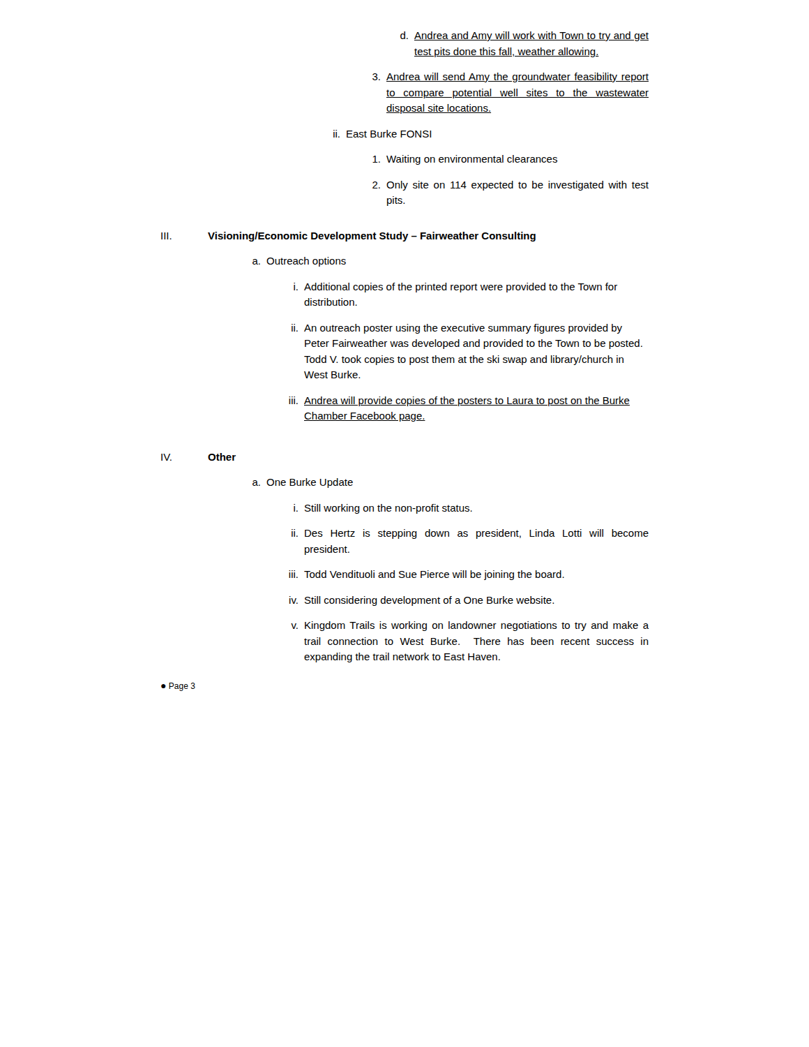d. Andrea and Amy will work with Town to try and get test pits done this fall, weather allowing.
3. Andrea will send Amy the groundwater feasibility report to compare potential well sites to the wastewater disposal site locations.
ii. East Burke FONSI
1. Waiting on environmental clearances
2. Only site on 114 expected to be investigated with test pits.
III.
Visioning/Economic Development Study – Fairweather Consulting
a. Outreach options
i. Additional copies of the printed report were provided to the Town for distribution.
ii. An outreach poster using the executive summary figures provided by Peter Fairweather was developed and provided to the Town to be posted. Todd V. took copies to post them at the ski swap and library/church in West Burke.
iii. Andrea will provide copies of the posters to Laura to post on the Burke Chamber Facebook page.
IV.
Other
a. One Burke Update
i. Still working on the non-profit status.
ii. Des Hertz is stepping down as president, Linda Lotti will become president.
iii. Todd Vendituoli and Sue Pierce will be joining the board.
iv. Still considering development of a One Burke website.
v. Kingdom Trails is working on landowner negotiations to try and make a trail connection to West Burke. There has been recent success in expanding the trail network to East Haven.
● Page 3